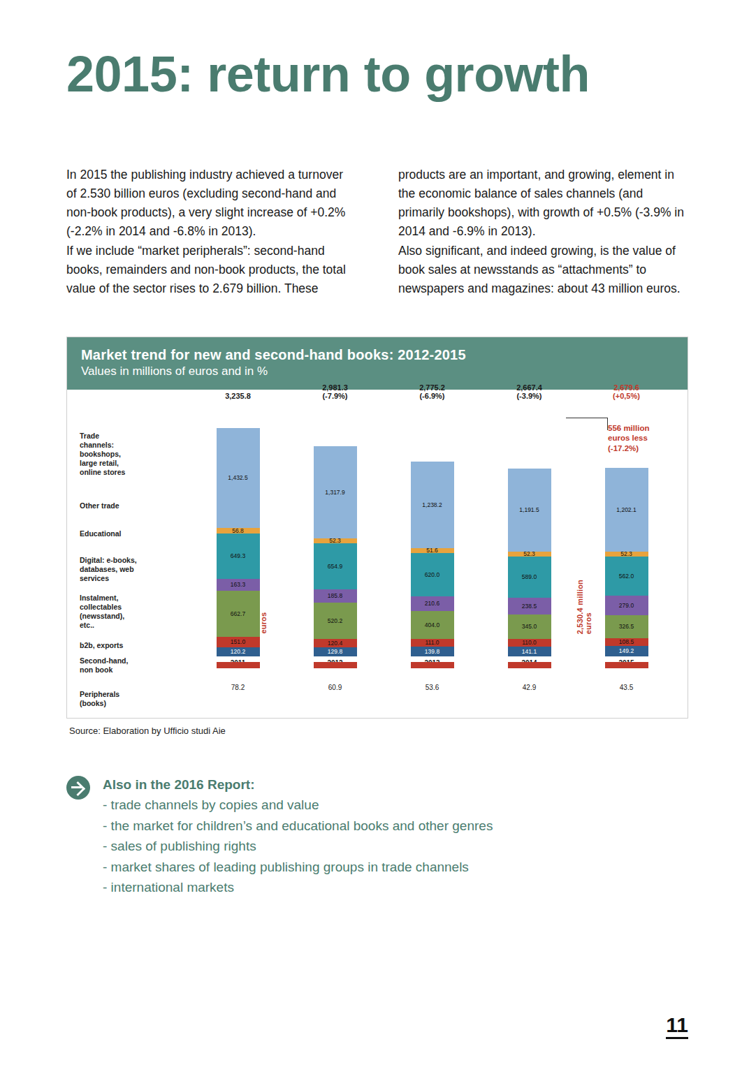2015: return to growth
In 2015 the publishing industry achieved a turnover of 2.530 billion euros (excluding second-hand and non-book products), a very slight increase of +0.2% (-2.2% in 2014 and -6.8% in 2013).
If we include “market peripherals”: second-hand books, remainders and non-book products, the total value of the sector rises to 2.679 billion. These
products are an important, and growing, element in the economic balance of sales channels (and primarily bookshops), with growth of +0.5% (-3.9% in 2014 and -6.9% in 2013).
Also significant, and indeed growing, is the value of book sales at newsstands as “attachments” to newspapers and magazines: about 43 million euros.
Market trend for new and second-hand books: 2012-2015
Values in millions of euros and in %
Trade
channels:
bookshops,
large retail,
online stores
Other trade
Educational
Digital: e-books,
databases, web
services
Instalment,
collectables
(newsstand),
etc..
b2b, exports
Second-hand,
non book
Peripherals
(books)
556 million
euros less
(-17.2%)
3,115.6 million
euros
2,530.4 million
euros
3,235.8
1,432.5
56.8
649.3
163.3
662.7
151.0
120.2
2011
2,981.3
(-7.9%)
1,317.9
52.3
654.9
185.8
520.2
120.4
129.8
2012
2,775.2
(-6.9%)
1,238.2
51.6
620.0
210.6
404.0
111.0
139.8
2013
2,667.4
(-3.9%)
1,191.5
52.3
589.0
238.5
345.0
110.0
141.1
2014
2,679.6
(+0,5%)
1,202.1
52.3
562.0
279.0
326.5
108.5
149.2
2015
78.2
60.9
53.6
42.9
43.5
Source: Elaboration by Ufficio studi Aie
Also in the 2016 Report:
- trade channels by copies and value
- the market for children’s and educational books and other genres
- sales of publishing rights
- market shares of leading publishing groups in trade channels
- international markets
11